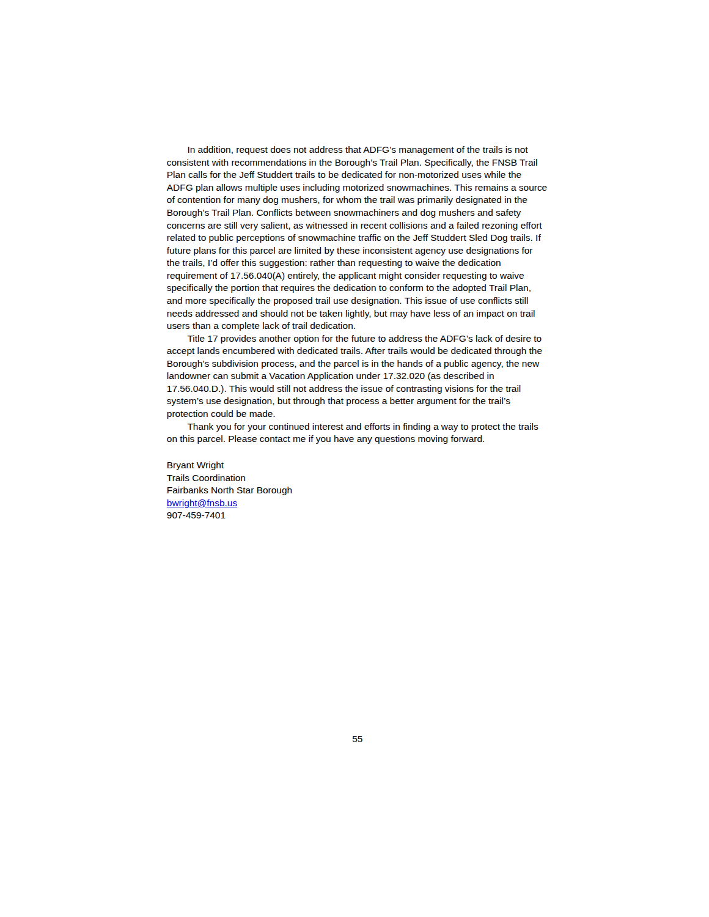In addition, request does not address that ADFG’s management of the trails is not consistent with recommendations in the Borough’s Trail Plan. Specifically, the FNSB Trail Plan calls for the Jeff Studdert trails to be dedicated for non-motorized uses while the ADFG plan allows multiple uses including motorized snowmachines. This remains a source of contention for many dog mushers, for whom the trail was primarily designated in the Borough’s Trail Plan. Conflicts between snowmachiners and dog mushers and safety concerns are still very salient, as witnessed in recent collisions and a failed rezoning effort related to public perceptions of snowmachine traffic on the Jeff Studdert Sled Dog trails. If future plans for this parcel are limited by these inconsistent agency use designations for the trails, I’d offer this suggestion: rather than requesting to waive the dedication requirement of 17.56.040(A) entirely, the applicant might consider requesting to waive specifically the portion that requires the dedication to conform to the adopted Trail Plan, and more specifically the proposed trail use designation. This issue of use conflicts still needs addressed and should not be taken lightly, but may have less of an impact on trail users than a complete lack of trail dedication.
Title 17 provides another option for the future to address the ADFG’s lack of desire to accept lands encumbered with dedicated trails. After trails would be dedicated through the Borough’s subdivision process, and the parcel is in the hands of a public agency, the new landowner can submit a Vacation Application under 17.32.020 (as described in 17.56.040.D.). This would still not address the issue of contrasting visions for the trail system’s use designation, but through that process a better argument for the trail’s protection could be made.
Thank you for your continued interest and efforts in finding a way to protect the trails on this parcel. Please contact me if you have any questions moving forward.
Bryant Wright
Trails Coordination
Fairbanks North Star Borough
bwright@fnsb.us
907-459-7401
55